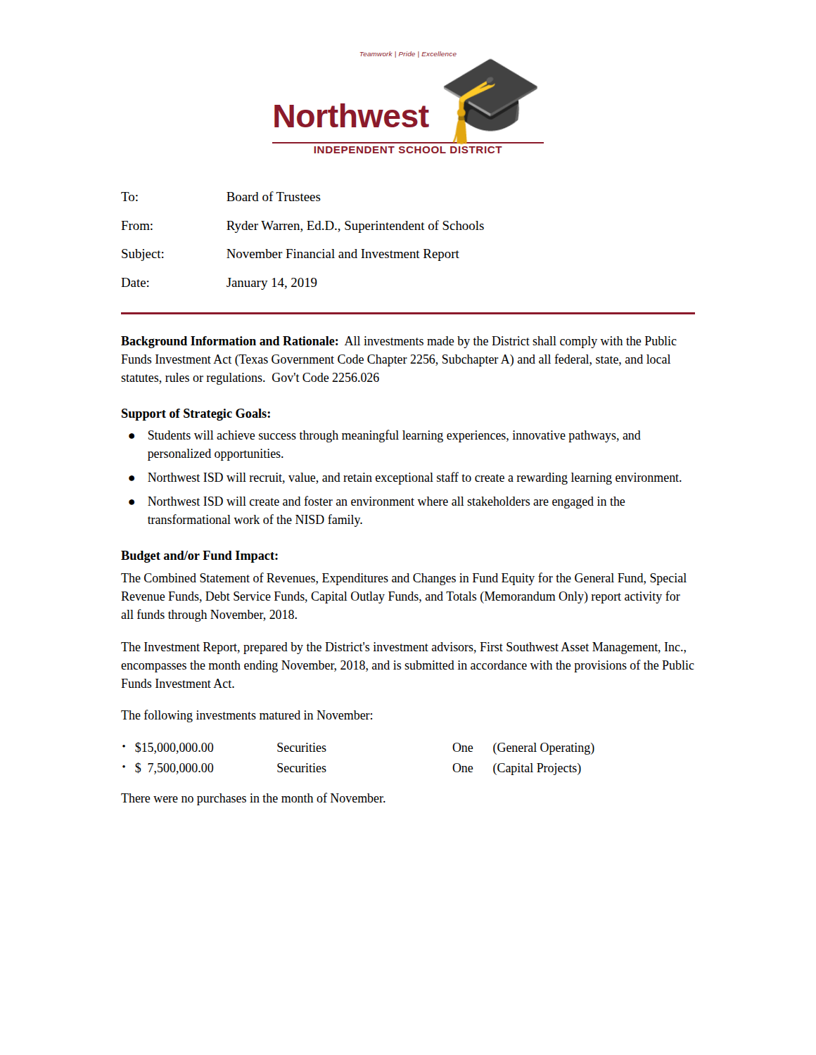Teamwork | Pride | Excellence
Northwest 🎓
INDEPENDENT SCHOOL DISTRICT
| To: | Board of Trustees |
| From: | Ryder Warren, Ed.D., Superintendent of Schools |
| Subject: | November Financial and Investment Report |
| Date: | January 14, 2019 |
Background Information and Rationale: All investments made by the District shall comply with the Public Funds Investment Act (Texas Government Code Chapter 2256, Subchapter A) and all federal, state, and local statutes, rules or regulations. Gov't Code 2256.026
Support of Strategic Goals:
Students will achieve success through meaningful learning experiences, innovative pathways, and personalized opportunities.
Northwest ISD will recruit, value, and retain exceptional staff to create a rewarding learning environment.
Northwest ISD will create and foster an environment where all stakeholders are engaged in the transformational work of the NISD family.
Budget and/or Fund Impact:
The Combined Statement of Revenues, Expenditures and Changes in Fund Equity for the General Fund, Special Revenue Funds, Debt Service Funds, Capital Outlay Funds, and Totals (Memorandum Only) report activity for all funds through November, 2018.
The Investment Report, prepared by the District's investment advisors, First Southwest Asset Management, Inc., encompasses the month ending November, 2018, and is submitted in accordance with the provisions of the Public Funds Investment Act.
The following investments matured in November:
$15,000,000.00 Securities One(General Operating)
$ 7,500,000.00 Securities One(Capital Projects)
There were no purchases in the month of November.